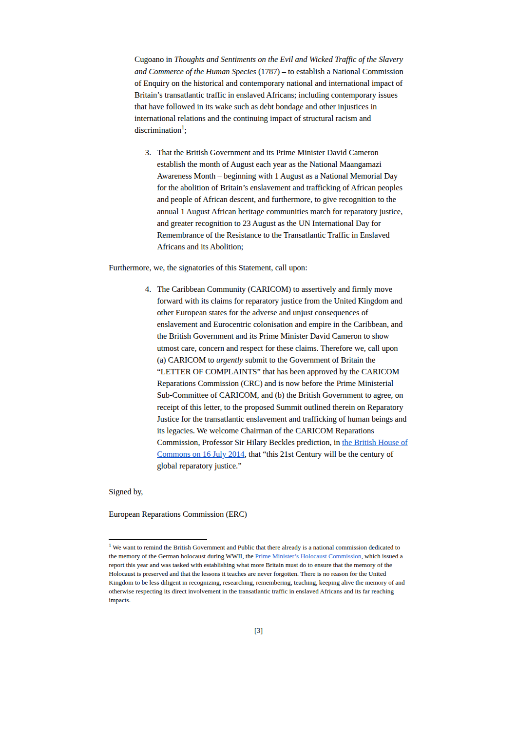Cugoano in Thoughts and Sentiments on the Evil and Wicked Traffic of the Slavery and Commerce of the Human Species (1787) – to establish a National Commission of Enquiry on the historical and contemporary national and international impact of Britain’s transatlantic traffic in enslaved Africans; including contemporary issues that have followed in its wake such as debt bondage and other injustices in international relations and the continuing impact of structural racism and discrimination1;
That the British Government and its Prime Minister David Cameron establish the month of August each year as the National Maangamazi Awareness Month – beginning with 1 August as a National Memorial Day for the abolition of Britain’s enslavement and trafficking of African peoples and people of African descent, and furthermore, to give recognition to the annual 1 August African heritage communities march for reparatory justice, and greater recognition to 23 August as the UN International Day for Remembrance of the Resistance to the Transatlantic Traffic in Enslaved Africans and its Abolition;
Furthermore, we, the signatories of this Statement, call upon:
The Caribbean Community (CARICOM) to assertively and firmly move forward with its claims for reparatory justice from the United Kingdom and other European states for the adverse and unjust consequences of enslavement and Eurocentric colonisation and empire in the Caribbean, and the British Government and its Prime Minister David Cameron to show utmost care, concern and respect for these claims. Therefore we, call upon (a) CARICOM to urgently submit to the Government of Britain the “LETTER OF COMPLAINTS” that has been approved by the CARICOM Reparations Commission (CRC) and is now before the Prime Ministerial Sub-Committee of CARICOM, and (b) the British Government to agree, on receipt of this letter, to the proposed Summit outlined therein on Reparatory Justice for the transatlantic enslavement and trafficking of human beings and its legacies. We welcome Chairman of the CARICOM Reparations Commission, Professor Sir Hilary Beckles prediction, in the British House of Commons on 16 July 2014, that “this 21st Century will be the century of global reparatory justice.”
Signed by,
European Reparations Commission (ERC)
1 We want to remind the British Government and Public that there already is a national commission dedicated to the memory of the German holocaust during WWII, the Prime Minister’s Holocaust Commission, which issued a report this year and was tasked with establishing what more Britain must do to ensure that the memory of the Holocaust is preserved and that the lessons it teaches are never forgotten. There is no reason for the United Kingdom to be less diligent in recognizing, researching, remembering, teaching, keeping alive the memory of and otherwise respecting its direct involvement in the transatlantic traffic in enslaved Africans and its far reaching impacts.
[3]